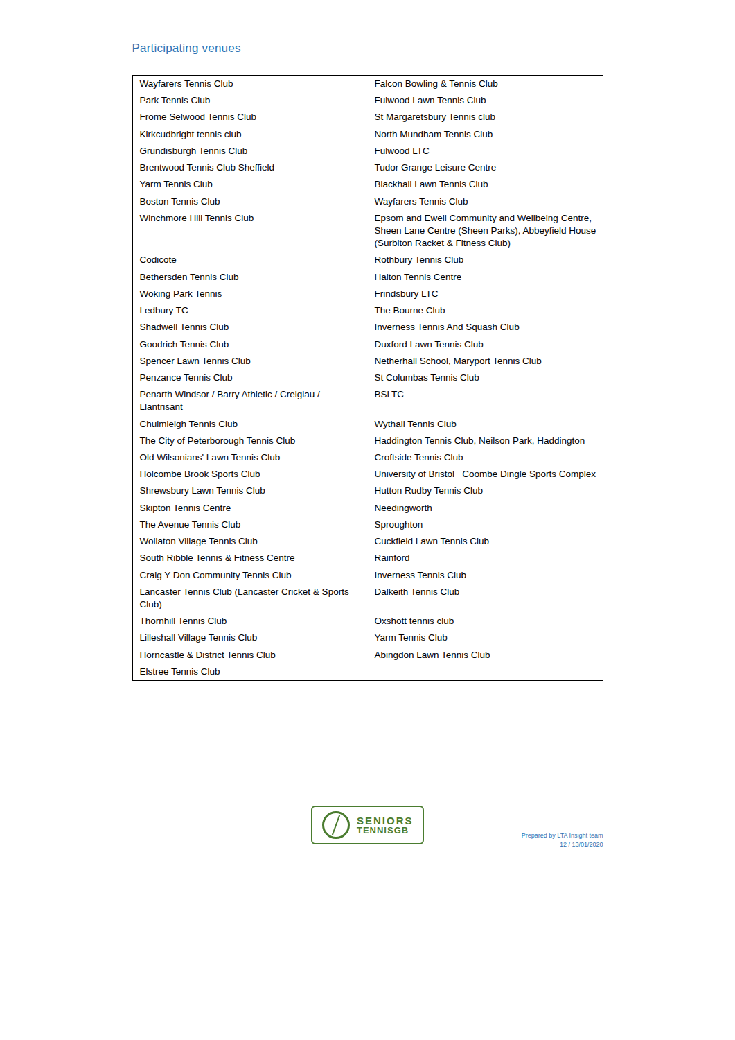Participating venues
| Wayfarers Tennis Club | Falcon Bowling & Tennis Club |
| Park Tennis Club | Fulwood Lawn Tennis Club |
| Frome Selwood Tennis Club | St Margaretsbury Tennis club |
| Kirkcudbright tennis club | North Mundham Tennis Club |
| Grundisburgh Tennis Club | Fulwood LTC |
| Brentwood Tennis Club Sheffield | Tudor Grange Leisure Centre |
| Yarm Tennis Club | Blackhall Lawn Tennis Club |
| Boston Tennis Club | Wayfarers Tennis Club |
| Winchmore Hill Tennis Club | Epsom and Ewell Community and Wellbeing Centre, Sheen Lane Centre (Sheen Parks), Abbeyfield House (Surbiton Racket & Fitness Club) |
| Codicote | Rothbury Tennis Club |
| Bethersden Tennis Club | Halton Tennis Centre |
| Woking Park Tennis | Frindsbury LTC |
| Ledbury TC | The Bourne Club |
| Shadwell Tennis Club | Inverness Tennis And Squash Club |
| Goodrich Tennis Club | Duxford Lawn Tennis Club |
| Spencer Lawn Tennis Club | Netherhall School, Maryport Tennis Club |
| Penzance Tennis Club | St Columbas Tennis Club |
| Penarth Windsor / Barry Athletic / Creigiau / Llantrisant | BSLTC |
| Chulmleigh Tennis Club | Wythall Tennis Club |
| The City of Peterborough Tennis Club | Haddington Tennis Club, Neilson Park, Haddington |
| Old Wilsonians' Lawn Tennis Club | Croftside Tennis Club |
| Holcombe Brook Sports Club | University of Bristol Coombe Dingle Sports Complex |
| Shrewsbury Lawn Tennis Club | Hutton Rudby Tennis Club |
| Skipton Tennis Centre | Needingworth |
| The Avenue Tennis Club | Sproughton |
| Wollaton Village Tennis Club | Cuckfield Lawn Tennis Club |
| South Ribble Tennis & Fitness Centre | Rainford |
| Craig Y Don Community Tennis Club | Inverness Tennis Club |
| Lancaster Tennis Club (Lancaster Cricket & Sports Club) | Dalkeith Tennis Club |
| Thornhill Tennis Club | Oxshott tennis club |
| Lilleshall Village Tennis Club | Yarm Tennis Club |
| Horncastle & District Tennis Club | Abingdon Lawn Tennis Club |
| Elstree Tennis Club | |
SENIORS TENNISGB
Prepared by LTA Insight team
12 / 13/01/2020